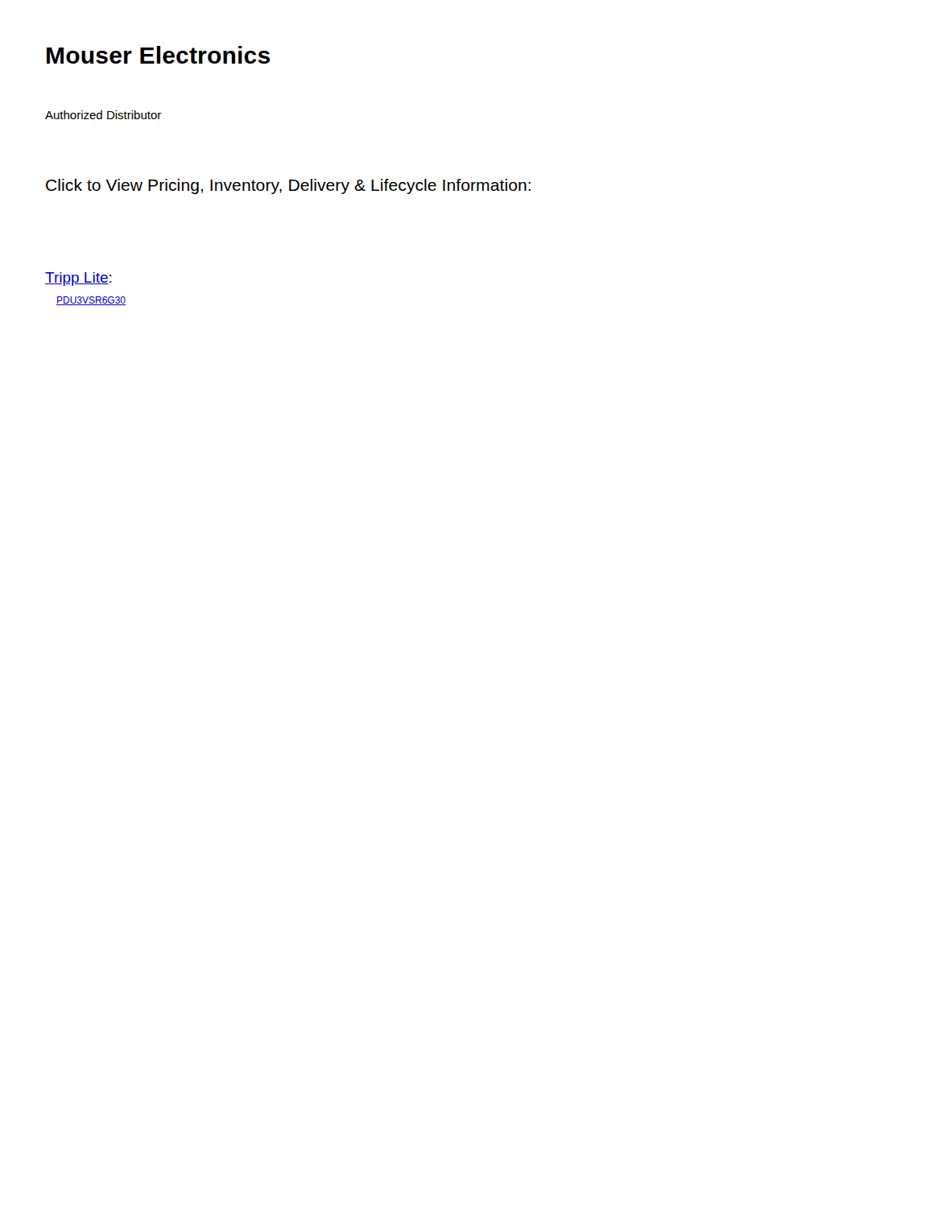Mouser Electronics
Authorized Distributor
Click to View Pricing, Inventory, Delivery & Lifecycle Information:
Tripp Lite:
PDU3VSR6G30